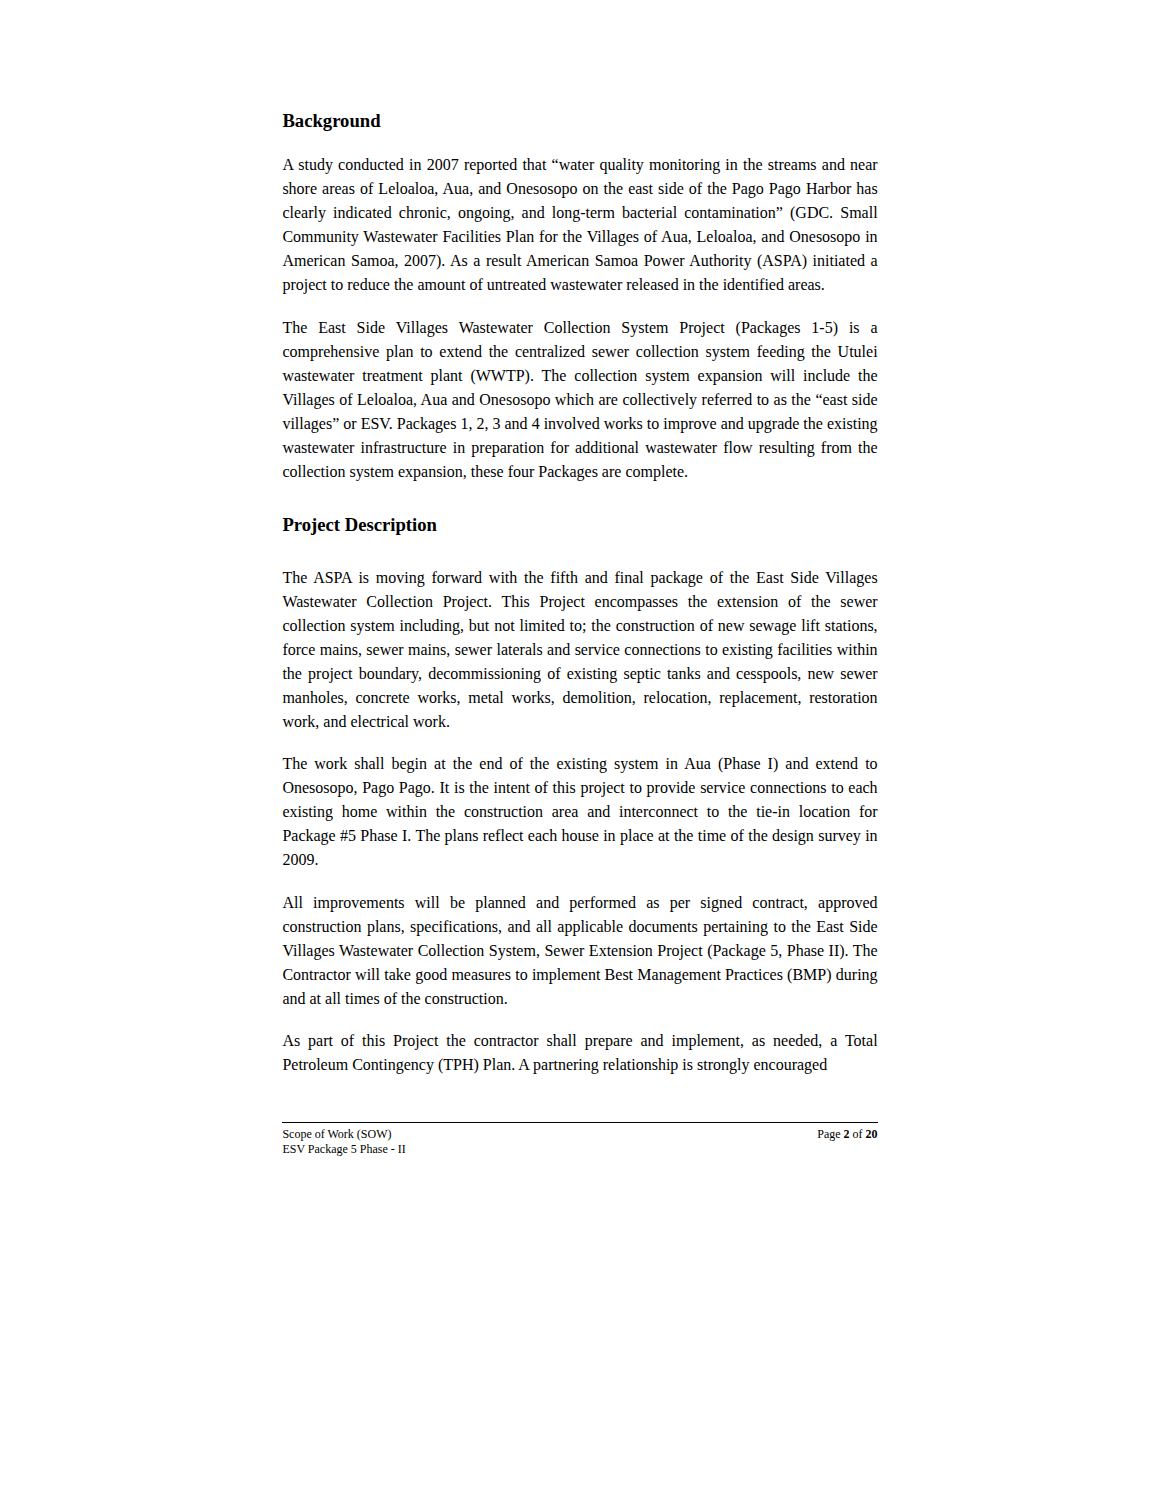Background
A study conducted in 2007 reported that “water quality monitoring in the streams and near shore areas of Leloaloa, Aua, and Onesosopo on the east side of the Pago Pago Harbor has clearly indicated chronic, ongoing, and long-term bacterial contamination” (GDC. Small Community Wastewater Facilities Plan for the Villages of Aua, Leloaloa, and Onesosopo in American Samoa, 2007). As a result American Samoa Power Authority (ASPA) initiated a project to reduce the amount of untreated wastewater released in the identified areas.
The East Side Villages Wastewater Collection System Project (Packages 1-5) is a comprehensive plan to extend the centralized sewer collection system feeding the Utulei wastewater treatment plant (WWTP). The collection system expansion will include the Villages of Leloaloa, Aua and Onesosopo which are collectively referred to as the “east side villages” or ESV. Packages 1, 2, 3 and 4 involved works to improve and upgrade the existing wastewater infrastructure in preparation for additional wastewater flow resulting from the collection system expansion, these four Packages are complete.
Project Description
The ASPA is moving forward with the fifth and final package of the East Side Villages Wastewater Collection Project. This Project encompasses the extension of the sewer collection system including, but not limited to; the construction of new sewage lift stations, force mains, sewer mains, sewer laterals and service connections to existing facilities within the project boundary, decommissioning of existing septic tanks and cesspools, new sewer manholes, concrete works, metal works, demolition, relocation, replacement, restoration work, and electrical work.
The work shall begin at the end of the existing system in Aua (Phase I) and extend to Onesosopo, Pago Pago. It is the intent of this project to provide service connections to each existing home within the construction area and interconnect to the tie-in location for Package #5 Phase I. The plans reflect each house in place at the time of the design survey in 2009.
All improvements will be planned and performed as per signed contract, approved construction plans, specifications, and all applicable documents pertaining to the East Side Villages Wastewater Collection System, Sewer Extension Project (Package 5, Phase II). The Contractor will take good measures to implement Best Management Practices (BMP) during and at all times of the construction.
As part of this Project the contractor shall prepare and implement, as needed, a Total Petroleum Contingency (TPH) Plan. A partnering relationship is strongly encouraged
Scope of Work (SOW)
ESV Package 5 Phase - II
Page 2 of 20